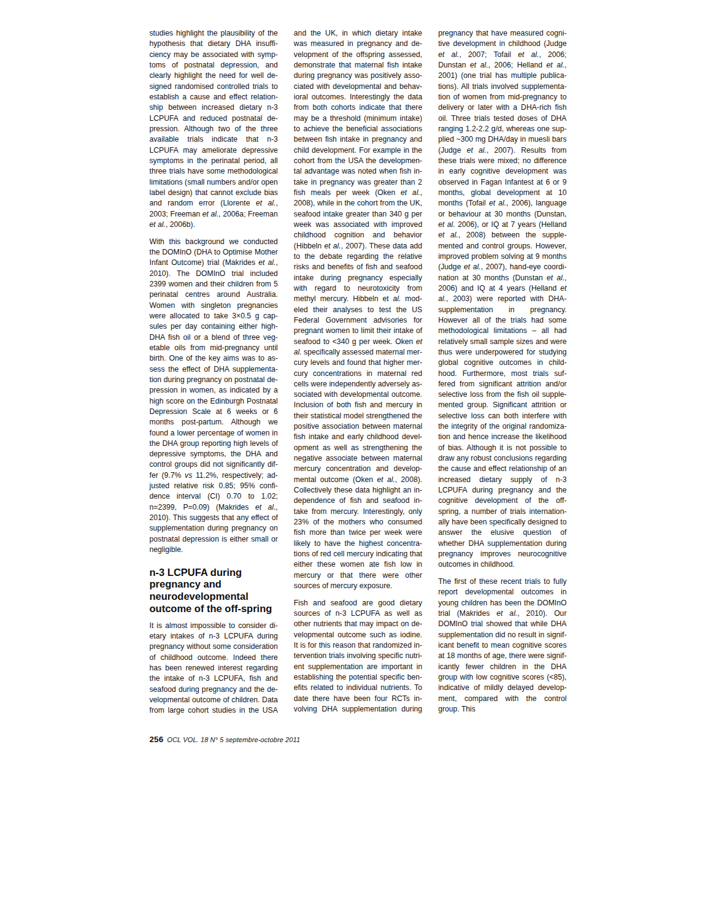studies highlight the plausibility of the hypothesis that dietary DHA insufficiency may be associated with symptoms of postnatal depression, and clearly highlight the need for well designed randomised controlled trials to establish a cause and effect relationship between increased dietary n-3 LCPUFA and reduced postnatal depression. Although two of the three available trials indicate that n-3 LCPUFA may ameliorate depressive symptoms in the perinatal period, all three trials have some methodological limitations (small numbers and/or open label design) that cannot exclude bias and random error (Llorente et al., 2003; Freeman et al., 2006a; Freeman et al., 2006b).
With this background we conducted the DOMInO (DHA to Optimise Mother Infant Outcome) trial (Makrides et al., 2010). The DOMInO trial included 2399 women and their children from 5 perinatal centres around Australia. Women with singleton pregnancies were allocated to take 3×0.5 g capsules per day containing either high-DHA fish oil or a blend of three vegetable oils from mid-pregnancy until birth. One of the key aims was to assess the effect of DHA supplementation during pregnancy on postnatal depression in women, as indicated by a high score on the Edinburgh Postnatal Depression Scale at 6 weeks or 6 months post-partum. Although we found a lower percentage of women in the DHA group reporting high levels of depressive symptoms, the DHA and control groups did not significantly differ (9.7% vs 11.2%, respectively; adjusted relative risk 0.85; 95% confidence interval (CI) 0.70 to 1.02; n=2399, P=0.09) (Makrides et al., 2010). This suggests that any effect of supplementation during pregnancy on postnatal depression is either small or negligible.
n-3 LCPUFA during pregnancy and neurodevelopmental outcome of the off-spring
It is almost impossible to consider dietary intakes of n-3 LCPUFA during pregnancy without some consideration of childhood outcome. Indeed there has been renewed interest regarding the intake of n-3 LCPUFA, fish and seafood during pregnancy and the developmental outcome of children. Data from large cohort studies in the USA and the UK, in which dietary intake was measured in pregnancy and development of the offspring assessed, demonstrate that maternal fish intake during pregnancy was positively associated with developmental and behavioral outcomes. Interestingly the data from both cohorts indicate that there may be a threshold (minimum intake) to achieve the beneficial associations between fish intake in pregnancy and child development. For example in the cohort from the USA the developmental advantage was noted when fish intake in pregnancy was greater than 2 fish meals per week (Oken et al., 2008), while in the cohort from the UK, seafood intake greater than 340 g per week was associated with improved childhood cognition and behavior (Hibbeln et al., 2007). These data add to the debate regarding the relative risks and benefits of fish and seafood intake during pregnancy especially with regard to neurotoxicity from methyl mercury. Hibbeln et al. modeled their analyses to test the US Federal Government advisories for pregnant women to limit their intake of seafood to <340 g per week. Oken et al. specifically assessed maternal mercury levels and found that higher mercury concentrations in maternal red cells were independently adversely associated with developmental outcome. Inclusion of both fish and mercury in their statistical model strengthened the positive association between maternal fish intake and early childhood development as well as strengthening the negative associate between maternal mercury concentration and developmental outcome (Oken et al., 2008). Collectively these data highlight an independence of fish and seafood intake from mercury. Interestingly, only 23% of the mothers who consumed fish more than twice per week were likely to have the highest concentrations of red cell mercury indicating that either these women ate fish low in mercury or that there were other sources of mercury exposure.
Fish and seafood are good dietary sources of n-3 LCPUFA as well as other nutrients that may impact on developmental outcome such as iodine. It is for this reason that randomized intervention trials involving specific nutrient supplementation are important in establishing the potential specific benefits related to individual nutrients. To date there have been four RCTs involving DHA supplementation during pregnancy that have measured cognitive development in childhood (Judge et al., 2007; Tofail et al., 2006; Dunstan et al., 2006; Helland et al., 2001) (one trial has multiple publications). All trials involved supplementation of women from mid-pregnancy to delivery or later with a DHA-rich fish oil. Three trials tested doses of DHA ranging 1.2-2.2 g/d, whereas one supplied ~300 mg DHA/day in muesli bars (Judge et al., 2007). Results from these trials were mixed; no difference in early cognitive development was observed in Fagan Infantest at 6 or 9 months, global development at 10 months (Tofail et al., 2006), language or behaviour at 30 months (Dunstan, et al. 2006), or IQ at 7 years (Helland et al., 2008) between the supplemented and control groups. However, improved problem solving at 9 months (Judge et al., 2007), hand-eye coordination at 30 months (Dunstan et al., 2006) and IQ at 4 years (Helland et al., 2003) were reported with DHA-supplementation in pregnancy. However all of the trials had some methodological limitations – all had relatively small sample sizes and were thus were underpowered for studying global cognitive outcomes in childhood. Furthermore, most trials suffered from significant attrition and/or selective loss from the fish oil supplemented group. Significant attrition or selective loss can both interfere with the integrity of the original randomization and hence increase the likelihood of bias. Although it is not possible to draw any robust conclusions regarding the cause and effect relationship of an increased dietary supply of n-3 LCPUFA during pregnancy and the cognitive development of the off-spring, a number of trials internationally have been specifically designed to answer the elusive question of whether DHA supplementation during pregnancy improves neurocognitive outcomes in childhood.
The first of these recent trials to fully report developmental outcomes in young children has been the DOMInO trial (Makrides et al., 2010). Our DOMInO trial showed that while DHA supplementation did no result in significant benefit to mean cognitive scores at 18 months of age, there were significantly fewer children in the DHA group with low cognitive scores (<85), indicative of mildly delayed development, compared with the control group. This
256 OCL VOL. 18 N° 5 septembre-octobre 2011